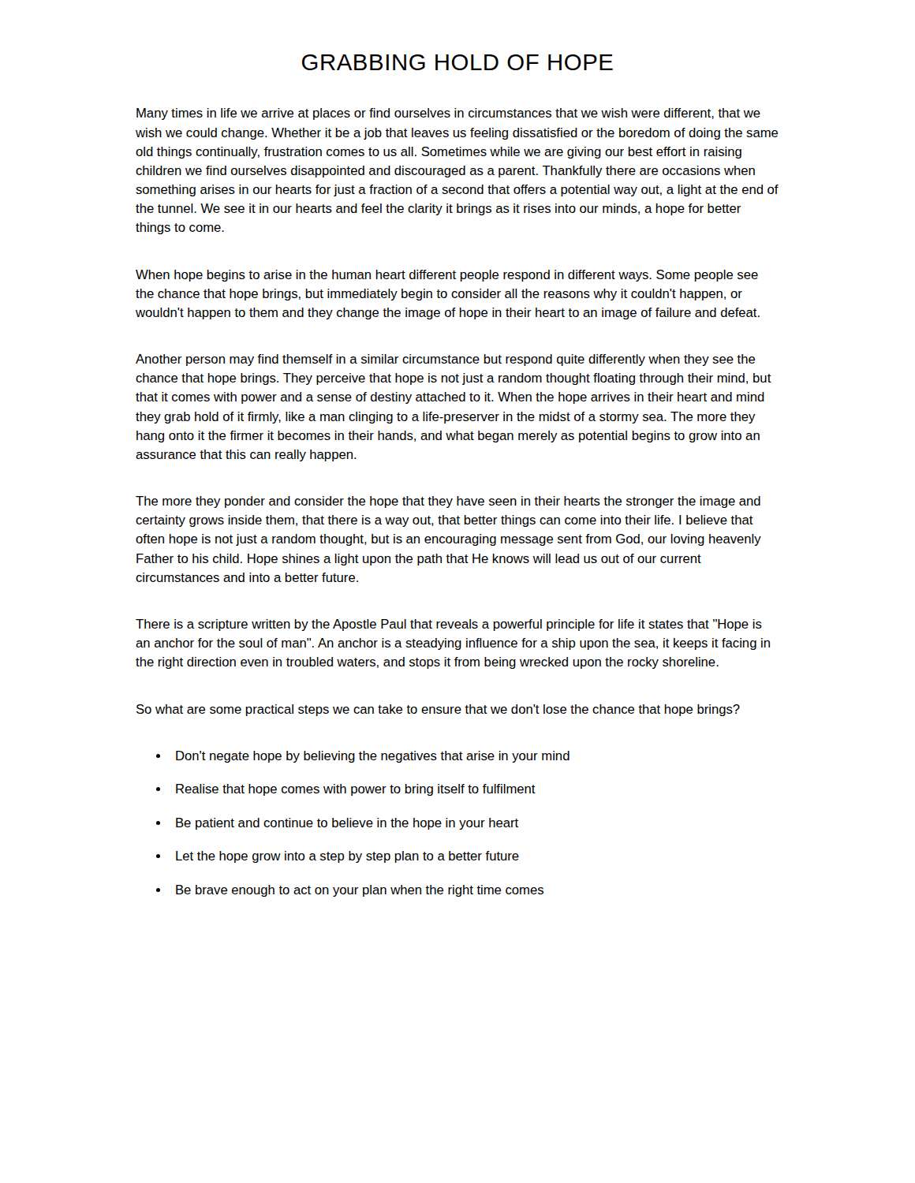GRABBING HOLD OF HOPE
Many times in life we arrive at places or find ourselves in circumstances that we wish were different, that we wish we could change. Whether it be a job that leaves us feeling dissatisfied or the boredom of doing the same old things continually, frustration comes to us all. Sometimes while we are giving our best effort in raising children we find ourselves disappointed and discouraged as a parent. Thankfully there are occasions when something arises in our hearts for just a fraction of a second that offers a potential way out, a light at the end of the tunnel. We see it in our hearts and feel the clarity it brings as it rises into our minds, a hope for better things to come.
When hope begins to arise in the human heart different people respond in different ways. Some people see the chance that hope brings, but immediately begin to consider all the reasons why it couldn't happen, or wouldn't happen to them and they change the image of hope in their heart to an image of failure and defeat.
Another person may find themself in a similar circumstance but respond quite differently when they see the chance that hope brings. They perceive that hope is not just a random thought floating through their mind, but that it comes with power and a sense of destiny attached to it. When the hope arrives in their heart and mind they grab hold of it firmly, like a man clinging to a life-preserver in the midst of a stormy sea. The more they hang onto it the firmer it becomes in their hands, and what began merely as potential begins to grow into an assurance that this can really happen.
The more they ponder and consider the hope that they have seen in their hearts the stronger the image and certainty grows inside them, that there is a way out, that better things can come into their life. I believe that often hope is not just a random thought, but is an encouraging message sent from God, our loving heavenly Father to his child. Hope shines a light upon the path that He knows will lead us out of our current circumstances and into a better future.
There is a scripture written by the Apostle Paul that reveals a powerful principle for life it states that "Hope is an anchor for the soul of man". An anchor is a steadying influence for a ship upon the sea, it keeps it facing in the right direction even in troubled waters, and stops it from being wrecked upon the rocky shoreline.
So what are some practical steps we can take to ensure that we don't lose the chance that hope brings?
Don't negate hope by believing the negatives that arise in your mind
Realise that hope comes with power to bring itself to fulfilment
Be patient and continue to believe in the hope in your heart
Let the hope grow into a step by step plan to a better future
Be brave enough to act on your plan when the right time comes